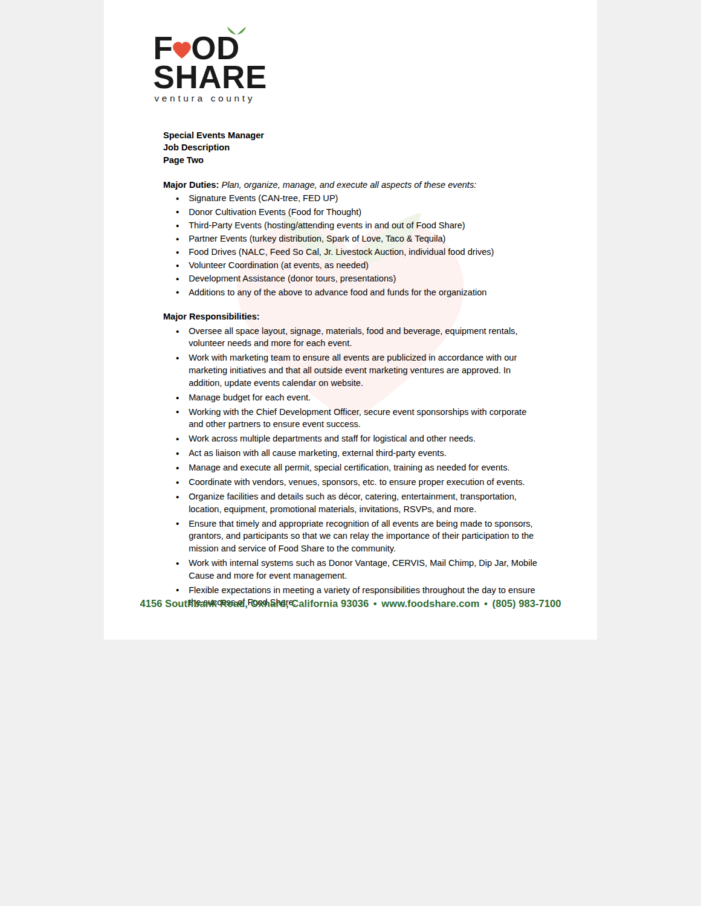F OD SHARE ventura county
Special Events Manager Job Description Page Two
Major Duties: Plan, organize, manage, and execute all aspects of these events:
Signature Events (CAN-tree, FED UP)
Donor Cultivation Events (Food for Thought)
Third-Party Events (hosting/attending events in and out of Food Share)
Partner Events (turkey distribution, Spark of Love, Taco & Tequila)
Food Drives (NALC, Feed So Cal, Jr. Livestock Auction, individual food drives)
Volunteer Coordination (at events, as needed)
Development Assistance (donor tours, presentations)
Additions to any of the above to advance food and funds for the organization
Major Responsibilities:
Oversee all space layout, signage, materials, food and beverage, equipment rentals, volunteer needs and more for each event.
Work with marketing team to ensure all events are publicized in accordance with our marketing initiatives and that all outside event marketing ventures are approved. In addition, update events calendar on website.
Manage budget for each event.
Working with the Chief Development Officer, secure event sponsorships with corporate and other partners to ensure event success.
Work across multiple departments and staff for logistical and other needs.
Act as liaison with all cause marketing, external third-party events.
Manage and execute all permit, special certification, training as needed for events.
Coordinate with vendors, venues, sponsors, etc. to ensure proper execution of events.
Organize facilities and details such as décor, catering, entertainment, transportation, location, equipment, promotional materials, invitations, RSVPs, and more.
Ensure that timely and appropriate recognition of all events are being made to sponsors, grantors, and participants so that we can relay the importance of their participation to the mission and service of Food Share to the community.
Work with internal systems such as Donor Vantage, CERVIS, Mail Chimp, Dip Jar, Mobile Cause and more for event management.
Flexible expectations in meeting a variety of responsibilities throughout the day to ensure the success of Food Share.
4156 Southbank Road, Oxnard, California 93036 • www.foodshare.com • (805) 983-7100